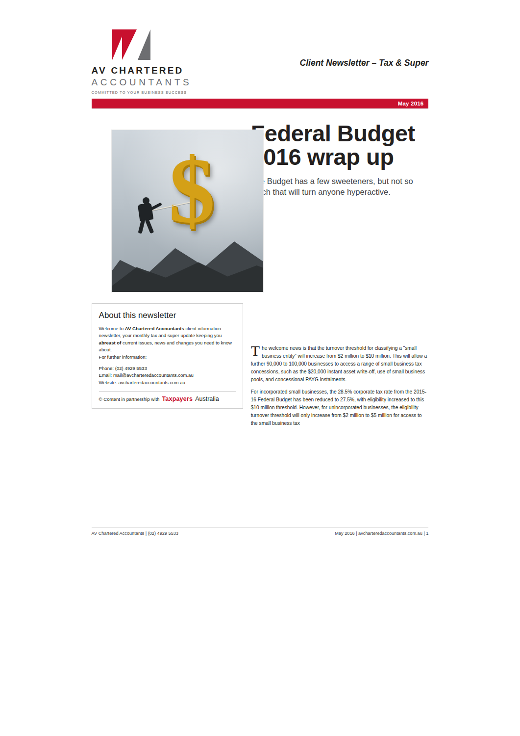AV CHARTERED
ACCOUNTANTS
Committed to your business success
Client Newsletter – Tax & Super
May 2016
$
About this newsletter
Welcome to AV Chartered Accountants client information newsletter, your monthly tax and super update keeping you abreast of current issues, news and changes you need to know about.
For further information:
Phone: (02) 4929 5533 Email: mail@avcharteredaccountants.com.au Website: avcharteredaccountants.com.au
© Content in partnership with Taxpayers Australia
Federal Budget 2016 wrap up
The Budget has a few sweeteners, but not so much that will turn anyone hyperactive.
The welcome news is that the turnover threshold for classifying a “small business entity” will increase from $2 million to $10 million. This will allow a further 90,000 to 100,000 businesses to access a range of small business tax concessions, such as the $20,000 instant asset write-off, use of small business pools, and concessional PAYG instalments.
For incorporated small businesses, the 28.5% corporate tax rate from the 2015-16 Federal Budget has been reduced to 27.5%, with eligibility increased to this $10 million threshold. However, for unincorporated businesses, the eligibility turnover threshold will only increase from $2 million to $5 million for access to the small business tax
AV Chartered Accountants | (02) 4929 5533
May 2016 | avcharteredaccountants.com.au | 1